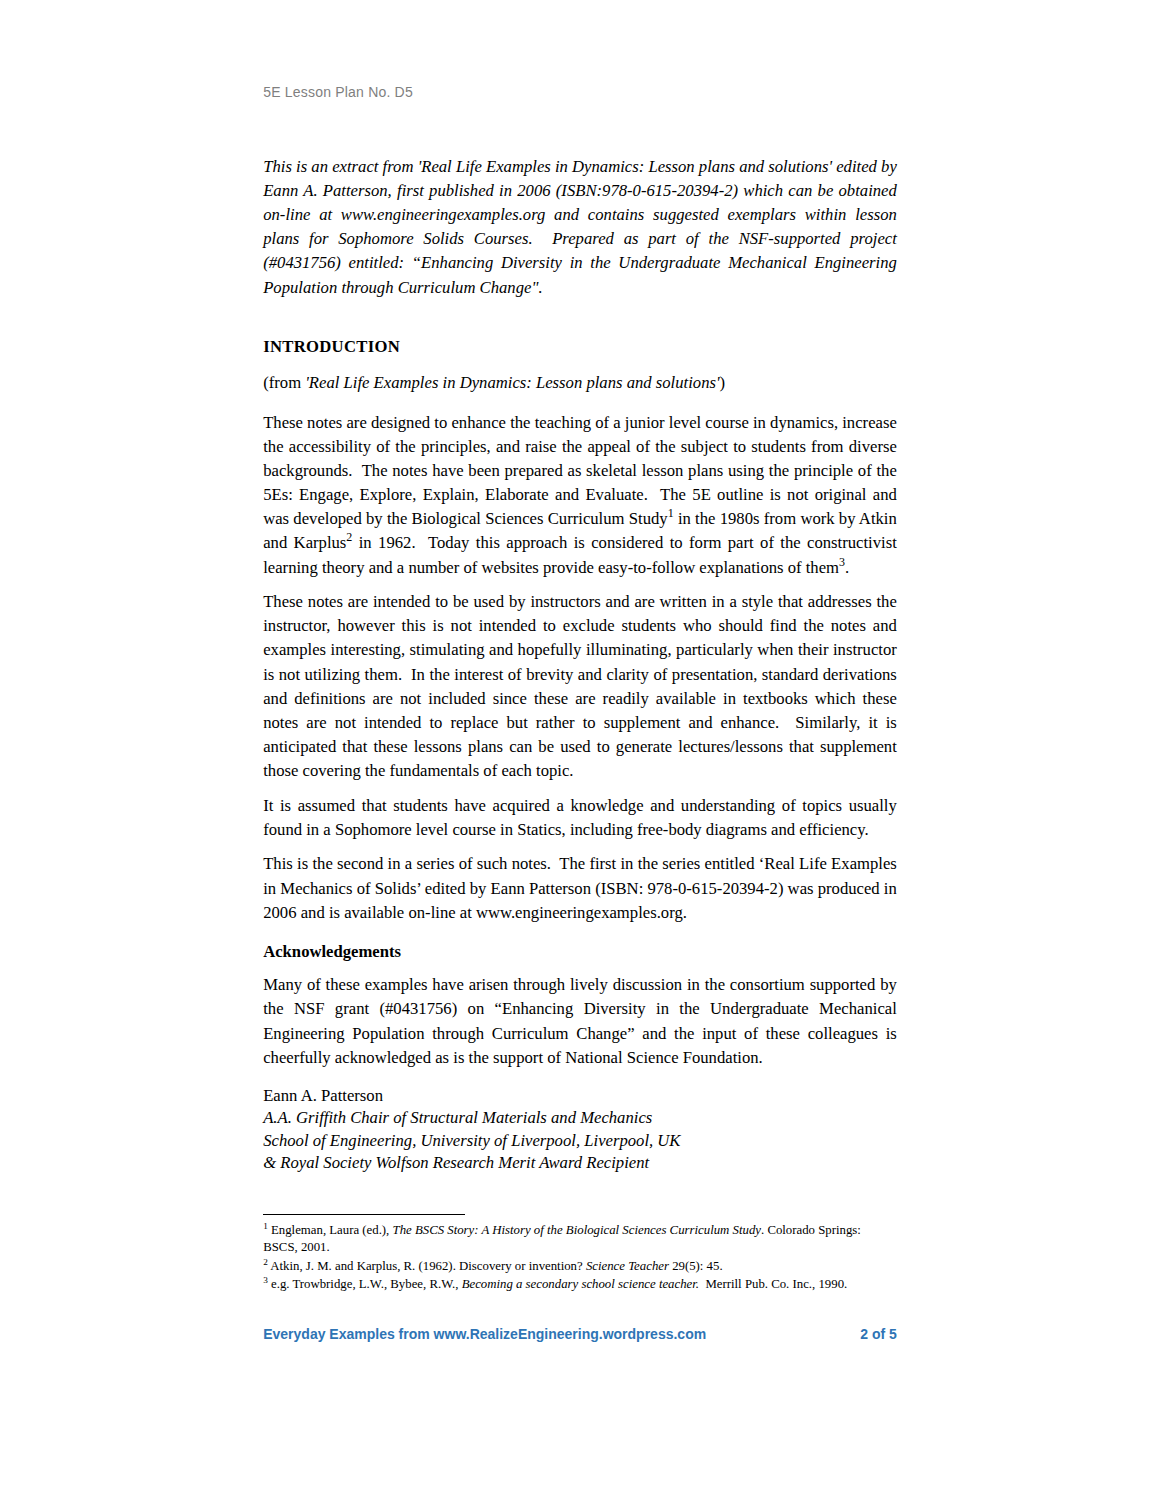5E Lesson Plan No. D5
This is an extract from 'Real Life Examples in Dynamics: Lesson plans and solutions' edited by Eann A. Patterson, first published in 2006 (ISBN:978-0-615-20394-2) which can be obtained on-line at www.engineeringexamples.org and contains suggested exemplars within lesson plans for Sophomore Solids Courses. Prepared as part of the NSF-supported project (#0431756) entitled: “Enhancing Diversity in the Undergraduate Mechanical Engineering Population through Curriculum Change".
INTRODUCTION
(from 'Real Life Examples in Dynamics: Lesson plans and solutions')
These notes are designed to enhance the teaching of a junior level course in dynamics, increase the accessibility of the principles, and raise the appeal of the subject to students from diverse backgrounds. The notes have been prepared as skeletal lesson plans using the principle of the 5Es: Engage, Explore, Explain, Elaborate and Evaluate. The 5E outline is not original and was developed by the Biological Sciences Curriculum Study1 in the 1980s from work by Atkin and Karplus2 in 1962. Today this approach is considered to form part of the constructivist learning theory and a number of websites provide easy-to-follow explanations of them3.
These notes are intended to be used by instructors and are written in a style that addresses the instructor, however this is not intended to exclude students who should find the notes and examples interesting, stimulating and hopefully illuminating, particularly when their instructor is not utilizing them. In the interest of brevity and clarity of presentation, standard derivations and definitions are not included since these are readily available in textbooks which these notes are not intended to replace but rather to supplement and enhance. Similarly, it is anticipated that these lessons plans can be used to generate lectures/lessons that supplement those covering the fundamentals of each topic.
It is assumed that students have acquired a knowledge and understanding of topics usually found in a Sophomore level course in Statics, including free-body diagrams and efficiency.
This is the second in a series of such notes. The first in the series entitled ‘Real Life Examples in Mechanics of Solids’ edited by Eann Patterson (ISBN: 978-0-615-20394-2) was produced in 2006 and is available on-line at www.engineeringexamples.org.
Acknowledgements
Many of these examples have arisen through lively discussion in the consortium supported by the NSF grant (#0431756) on “Enhancing Diversity in the Undergraduate Mechanical Engineering Population through Curriculum Change” and the input of these colleagues is cheerfully acknowledged as is the support of National Science Foundation.
Eann A. Patterson
A.A. Griffith Chair of Structural Materials and Mechanics
School of Engineering, University of Liverpool, Liverpool, UK
& Royal Society Wolfson Research Merit Award Recipient
1 Engleman, Laura (ed.), The BSCS Story: A History of the Biological Sciences Curriculum Study. Colorado Springs: BSCS, 2001.
2 Atkin, J. M. and Karplus, R. (1962). Discovery or invention? Science Teacher 29(5): 45.
3 e.g. Trowbridge, L.W., Bybee, R.W., Becoming a secondary school science teacher. Merrill Pub. Co. Inc., 1990.
Everyday Examples from www.RealizeEngineering.wordpress.com
2 of 5